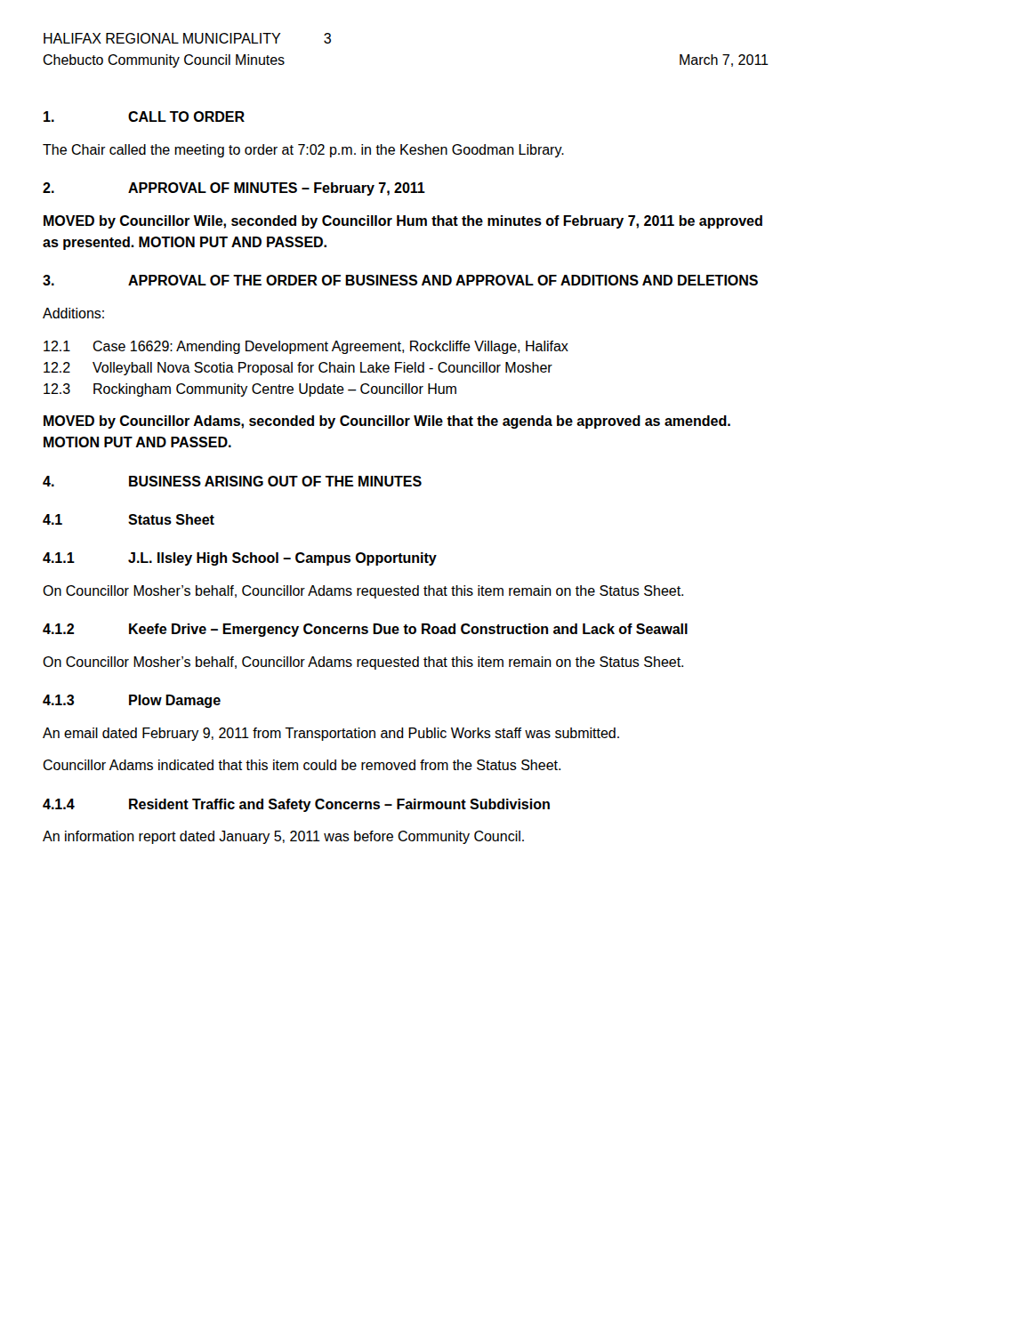HALIFAX REGIONAL MUNICIPALITY
3
Chebucto Community Council Minutes
March 7, 2011
1.
CALL TO ORDER
The Chair called the meeting to order at 7:02 p.m. in the Keshen Goodman Library.
2.
APPROVAL OF MINUTES – February 7, 2011
MOVED by Councillor Wile, seconded by Councillor Hum that the minutes of February 7, 2011 be approved as presented. MOTION PUT AND PASSED.
3.
APPROVAL OF THE ORDER OF BUSINESS AND APPROVAL OF ADDITIONS AND DELETIONS
Additions:
12.1
Case 16629: Amending Development Agreement, Rockcliffe Village, Halifax
12.2
Volleyball Nova Scotia Proposal for Chain Lake Field - Councillor Mosher
12.3
Rockingham Community Centre Update – Councillor Hum
MOVED by Councillor Adams, seconded by Councillor Wile that the agenda be approved as amended. MOTION PUT AND PASSED.
4.
BUSINESS ARISING OUT OF THE MINUTES
4.1
Status Sheet
4.1.1
J.L. Ilsley High School – Campus Opportunity
On Councillor Mosher’s behalf, Councillor Adams requested that this item remain on the Status Sheet.
4.1.2
Keefe Drive – Emergency Concerns Due to Road Construction and Lack of Seawall
On Councillor Mosher’s behalf, Councillor Adams requested that this item remain on the Status Sheet.
4.1.3
Plow Damage
An email dated February 9, 2011 from Transportation and Public Works staff was submitted.
Councillor Adams indicated that this item could be removed from the Status Sheet.
4.1.4
Resident Traffic and Safety Concerns – Fairmount Subdivision
An information report dated January 5, 2011 was before Community Council.